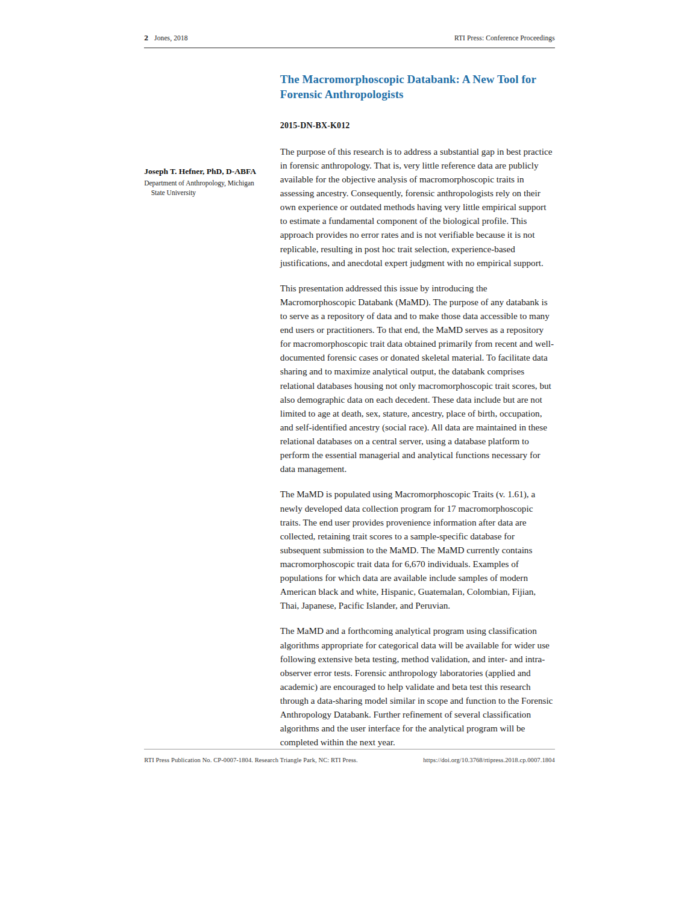2 Jones, 2018
RTI Press: Conference Proceedings
Joseph T. Hefner, PhD, D-ABFA
Department of Anthropology, Michigan State University
The Macromorphoscopic Databank: A New Tool for Forensic Anthropologists
2015-DN-BX-K012
The purpose of this research is to address a substantial gap in best practice in forensic anthropology. That is, very little reference data are publicly available for the objective analysis of macromorphoscopic traits in assessing ancestry. Consequently, forensic anthropologists rely on their own experience or outdated methods having very little empirical support to estimate a fundamental component of the biological profile. This approach provides no error rates and is not verifiable because it is not replicable, resulting in post hoc trait selection, experience-based justifications, and anecdotal expert judgment with no empirical support.
This presentation addressed this issue by introducing the Macromorphoscopic Databank (MaMD). The purpose of any databank is to serve as a repository of data and to make those data accessible to many end users or practitioners. To that end, the MaMD serves as a repository for macromorphoscopic trait data obtained primarily from recent and well-documented forensic cases or donated skeletal material. To facilitate data sharing and to maximize analytical output, the databank comprises relational databases housing not only macromorphoscopic trait scores, but also demographic data on each decedent. These data include but are not limited to age at death, sex, stature, ancestry, place of birth, occupation, and self-identified ancestry (social race). All data are maintained in these relational databases on a central server, using a database platform to perform the essential managerial and analytical functions necessary for data management.
The MaMD is populated using Macromorphoscopic Traits (v. 1.61), a newly developed data collection program for 17 macromorphoscopic traits. The end user provides provenience information after data are collected, retaining trait scores to a sample-specific database for subsequent submission to the MaMD. The MaMD currently contains macromorphoscopic trait data for 6,670 individuals. Examples of populations for which data are available include samples of modern American black and white, Hispanic, Guatemalan, Colombian, Fijian, Thai, Japanese, Pacific Islander, and Peruvian.
The MaMD and a forthcoming analytical program using classification algorithms appropriate for categorical data will be available for wider use following extensive beta testing, method validation, and inter- and intra-observer error tests. Forensic anthropology laboratories (applied and academic) are encouraged to help validate and beta test this research through a data-sharing model similar in scope and function to the Forensic Anthropology Databank. Further refinement of several classification algorithms and the user interface for the analytical program will be completed within the next year.
RTI Press Publication No. CP-0007-1804. Research Triangle Park, NC: RTI Press.
https://doi.org/10.3768/rtipress.2018.cp.0007.1804